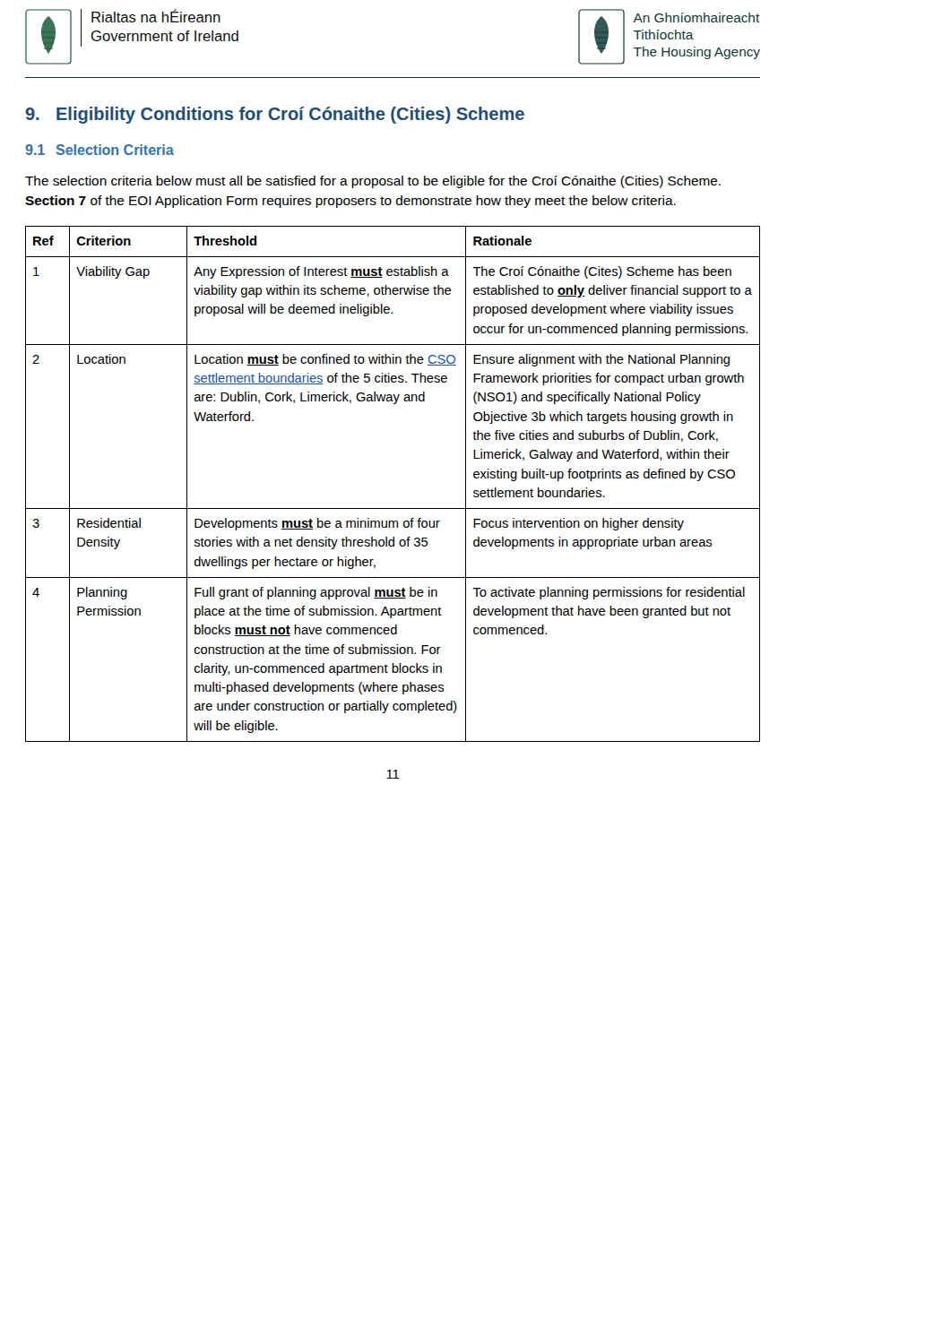Rialtas na hÉireann Government of Ireland
An Ghníomhaireacht Tithíochta The Housing Agency
9. Eligibility Conditions for Croí Cónaithe (Cities) Scheme
9.1 Selection Criteria
The selection criteria below must all be satisfied for a proposal to be eligible for the Croí Cónaithe (Cities) Scheme. Section 7 of the EOI Application Form requires proposers to demonstrate how they meet the below criteria.
| Ref | Criterion | Threshold | Rationale |
| --- | --- | --- | --- |
| 1 | Viability Gap | Any Expression of Interest must establish a viability gap within its scheme, otherwise the proposal will be deemed ineligible. | The Croí Cónaithe (Cites) Scheme has been established to only deliver financial support to a proposed development where viability issues occur for un-commenced planning permissions. |
| 2 | Location | Location must be confined to within the CSO settlement boundaries of the 5 cities. These are: Dublin, Cork, Limerick, Galway and Waterford. | Ensure alignment with the National Planning Framework priorities for compact urban growth (NSO1) and specifically National Policy Objective 3b which targets housing growth in the five cities and suburbs of Dublin, Cork, Limerick, Galway and Waterford, within their existing built-up footprints as defined by CSO settlement boundaries. |
| 3 | Residential Density | Developments must be a minimum of four stories with a net density threshold of 35 dwellings per hectare or higher, | Focus intervention on higher density developments in appropriate urban areas |
| 4 | Planning Permission | Full grant of planning approval must be in place at the time of submission. Apartment blocks must not have commenced construction at the time of submission. For clarity, un-commenced apartment blocks in multi-phased developments (where phases are under construction or partially completed) will be eligible. | To activate planning permissions for residential development that have been granted but not commenced. |
11